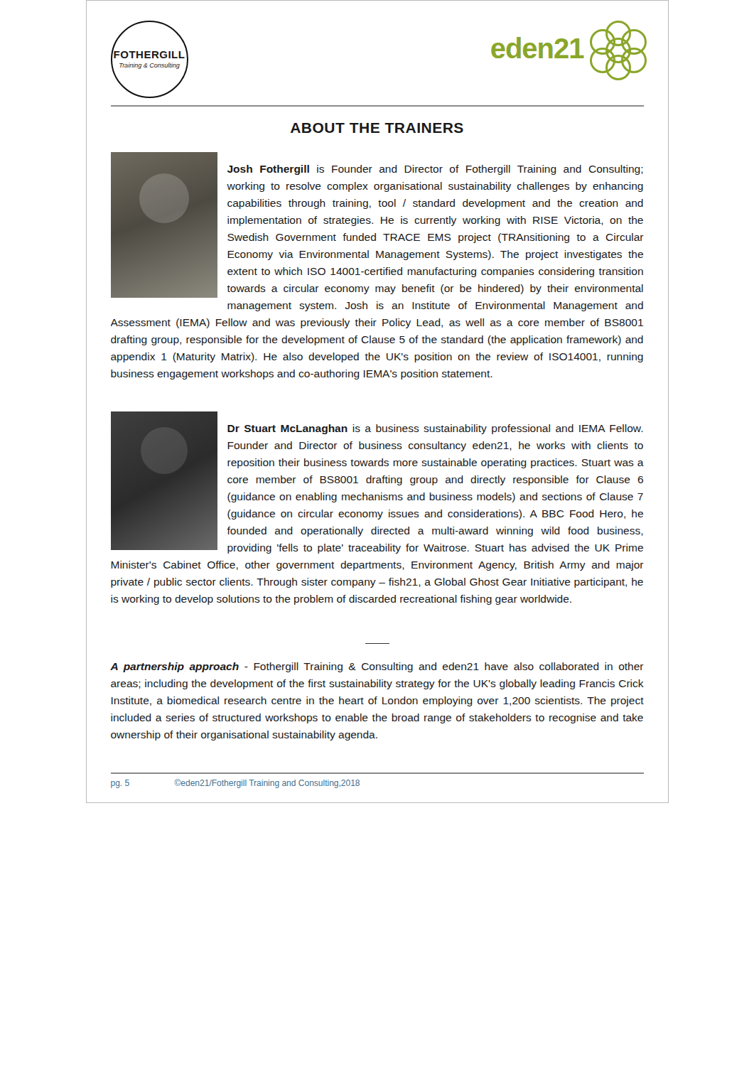FOTHERGILL
Training & Consulting
eden21
ABOUT THE TRAINERS
Josh Fothergill is Founder and Director of Fothergill Training and Consulting; working to resolve complex organisational sustainability challenges by enhancing capabilities through training, tool / standard development and the creation and implementation of strategies. He is currently working with RISE Victoria, on the Swedish Government funded TRACE EMS project (TRAnsitioning to a Circular Economy via Environmental Management Systems). The project investigates the extent to which ISO 14001-certified manufacturing companies considering transition towards a circular economy may benefit (or be hindered) by their environmental management system. Josh is an Institute of Environmental Management and Assessment (IEMA) Fellow and was previously their Policy Lead, as well as a core member of BS8001 drafting group, responsible for the development of Clause 5 of the standard (the application framework) and appendix 1 (Maturity Matrix). He also developed the UK's position on the review of ISO14001, running business engagement workshops and co-authoring IEMA's position statement.
Dr Stuart McLanaghan is a business sustainability professional and IEMA Fellow. Founder and Director of business consultancy eden21, he works with clients to reposition their business towards more sustainable operating practices. Stuart was a core member of BS8001 drafting group and directly responsible for Clause 6 (guidance on enabling mechanisms and business models) and sections of Clause 7 (guidance on circular economy issues and considerations). A BBC Food Hero, he founded and operationally directed a multi-award winning wild food business, providing 'fells to plate' traceability for Waitrose. Stuart has advised the UK Prime Minister's Cabinet Office, other government departments, Environment Agency, British Army and major private / public sector clients. Through sister company – fish21, a Global Ghost Gear Initiative participant, he is working to develop solutions to the problem of discarded recreational fishing gear worldwide.
A partnership approach - Fothergill Training & Consulting and eden21 have also collaborated in other areas; including the development of the first sustainability strategy for the UK's globally leading Francis Crick Institute, a biomedical research centre in the heart of London employing over 1,200 scientists. The project included a series of structured workshops to enable the broad range of stakeholders to recognise and take ownership of their organisational sustainability agenda.
pg. 5
©eden21/Fothergill Training and Consulting,2018